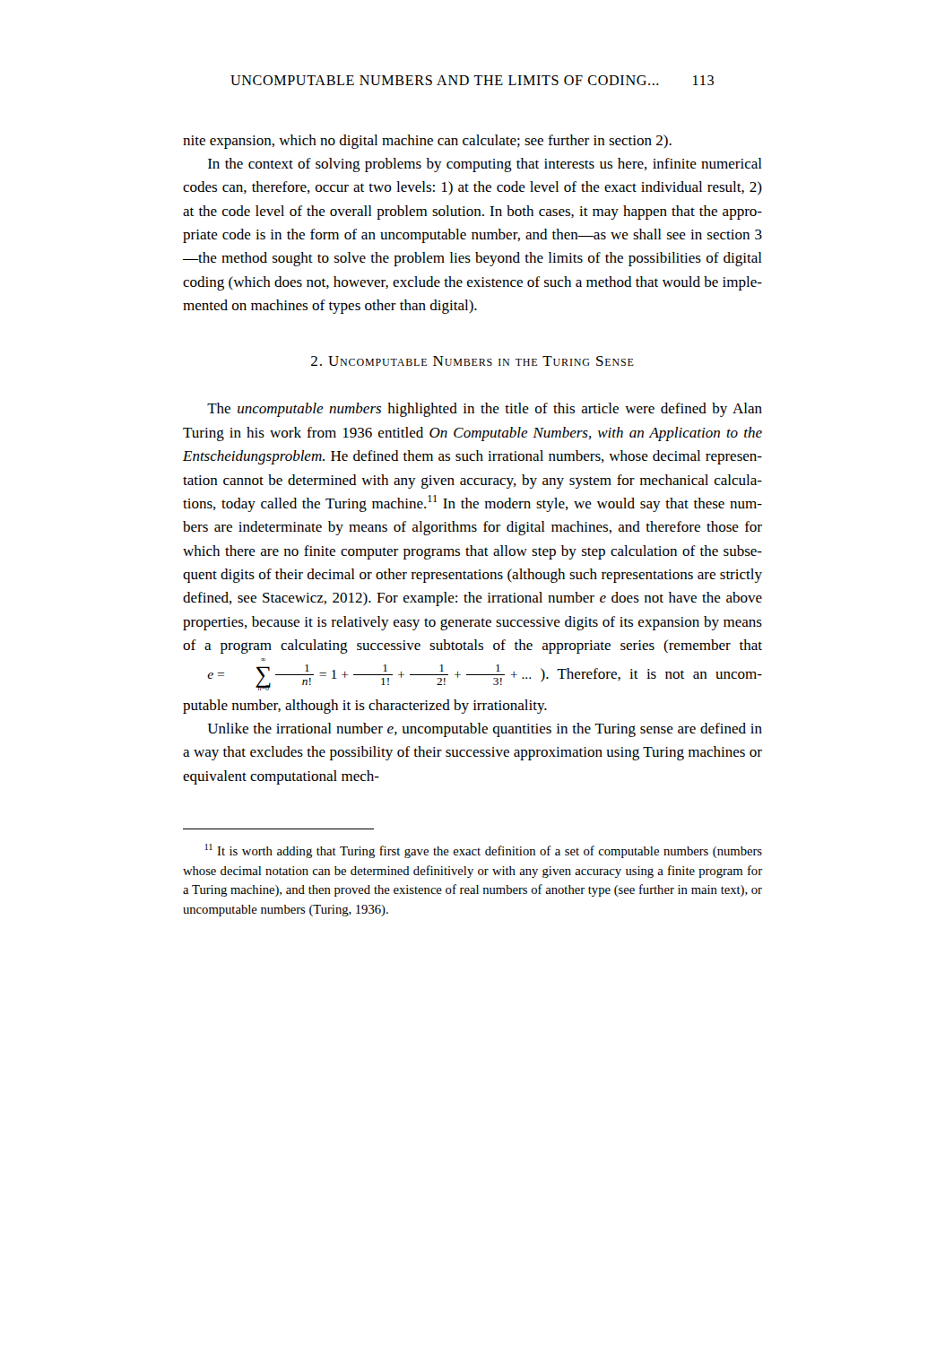UNCOMPUTABLE NUMBERS AND THE LIMITS OF CODING...113
nite expansion, which no digital machine can calculate; see further in section 2).
In the context of solving problems by computing that interests us here, infinite numerical codes can, therefore, occur at two levels: 1) at the code level of the exact individual result, 2) at the code level of the overall problem solution. In both cases, it may happen that the appropriate code is in the form of an uncomputable number, and then—as we shall see in section 3—the method sought to solve the problem lies beyond the limits of the possibilities of digital coding (which does not, however, exclude the existence of such a method that would be implemented on machines of types other than digital).
2. Uncomputable Numbers in the Turing Sense
The uncomputable numbers highlighted in the title of this article were defined by Alan Turing in his work from 1936 entitled On Computable Numbers, with an Application to the Entscheidungsproblem. He defined them as such irrational numbers, whose decimal representation cannot be determined with any given accuracy, by any system for mechanical calculations, today called the Turing machine.11 In the modern style, we would say that these numbers are indeterminate by means of algorithms for digital machines, and therefore those for which there are no finite computer programs that allow step by step calculation of the subsequent digits of their decimal or other representations (although such representations are strictly defined, see Stacewicz, 2012). For example: the irrational number e does not have the above properties, because it is relatively easy to generate successive digits of its expansion by means of a program calculating successive subtotals of the appropriate series (remember that e = ∞∑n=01 n! = 1 + 11! + 12! + 13! + ... ). Therefore, it is not an uncomputable number, although it is characterized by irrationality.
Unlike the irrational number e, uncomputable quantities in the Turing sense are defined in a way that excludes the possibility of their successive approximation using Turing machines or equivalent computational mech-
11 It is worth adding that Turing first gave the exact definition of a set of computable numbers (numbers whose decimal notation can be determined definitively or with any given accuracy using a finite program for a Turing machine), and then proved the existence of real numbers of another type (see further in main text), or uncomputable numbers (Turing, 1936).